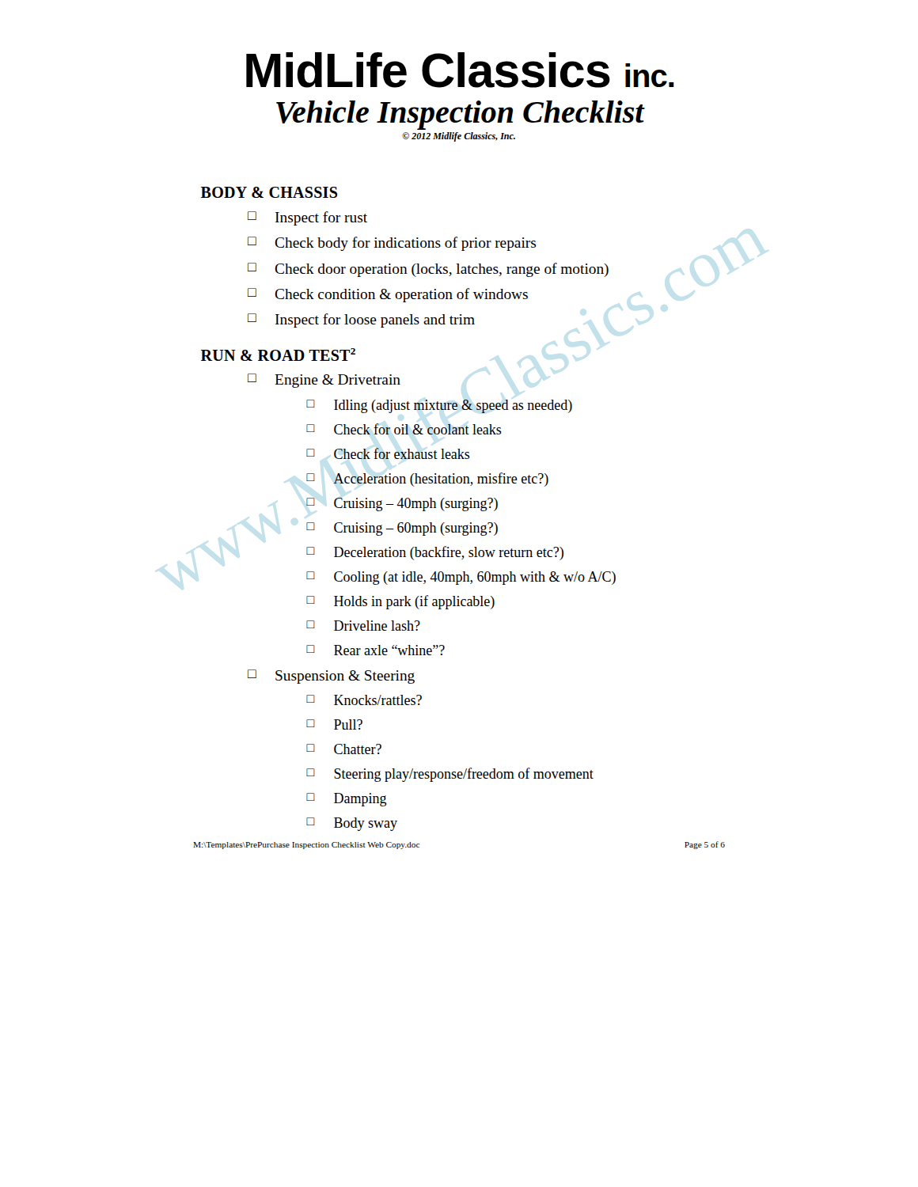MidLife Classics inc.
Vehicle Inspection Checklist
© 2012 Midlife Classics, Inc.
www.MidlifeClassics.com
BODY & CHASSIS
Inspect for rust
Check body for indications of prior repairs
Check door operation (locks, latches, range of motion)
Check condition & operation of windows
Inspect for loose panels and trim
RUN & ROAD TEST2
Engine & Drivetrain
Idling (adjust mixture & speed as needed)
Check for oil & coolant leaks
Check for exhaust leaks
Acceleration (hesitation, misfire etc?)
Cruising – 40mph (surging?)
Cruising – 60mph (surging?)
Deceleration (backfire, slow return etc?)
Cooling (at idle, 40mph, 60mph with & w/o A/C)
Holds in park (if applicable)
Driveline lash?
Rear axle “whine”?
Suspension & Steering
Knocks/rattles?
Pull?
Chatter?
Steering play/response/freedom of movement
Damping
Body sway
M:\Templates\PrePurchase Inspection Checklist Web Copy.doc Page 5 of 6